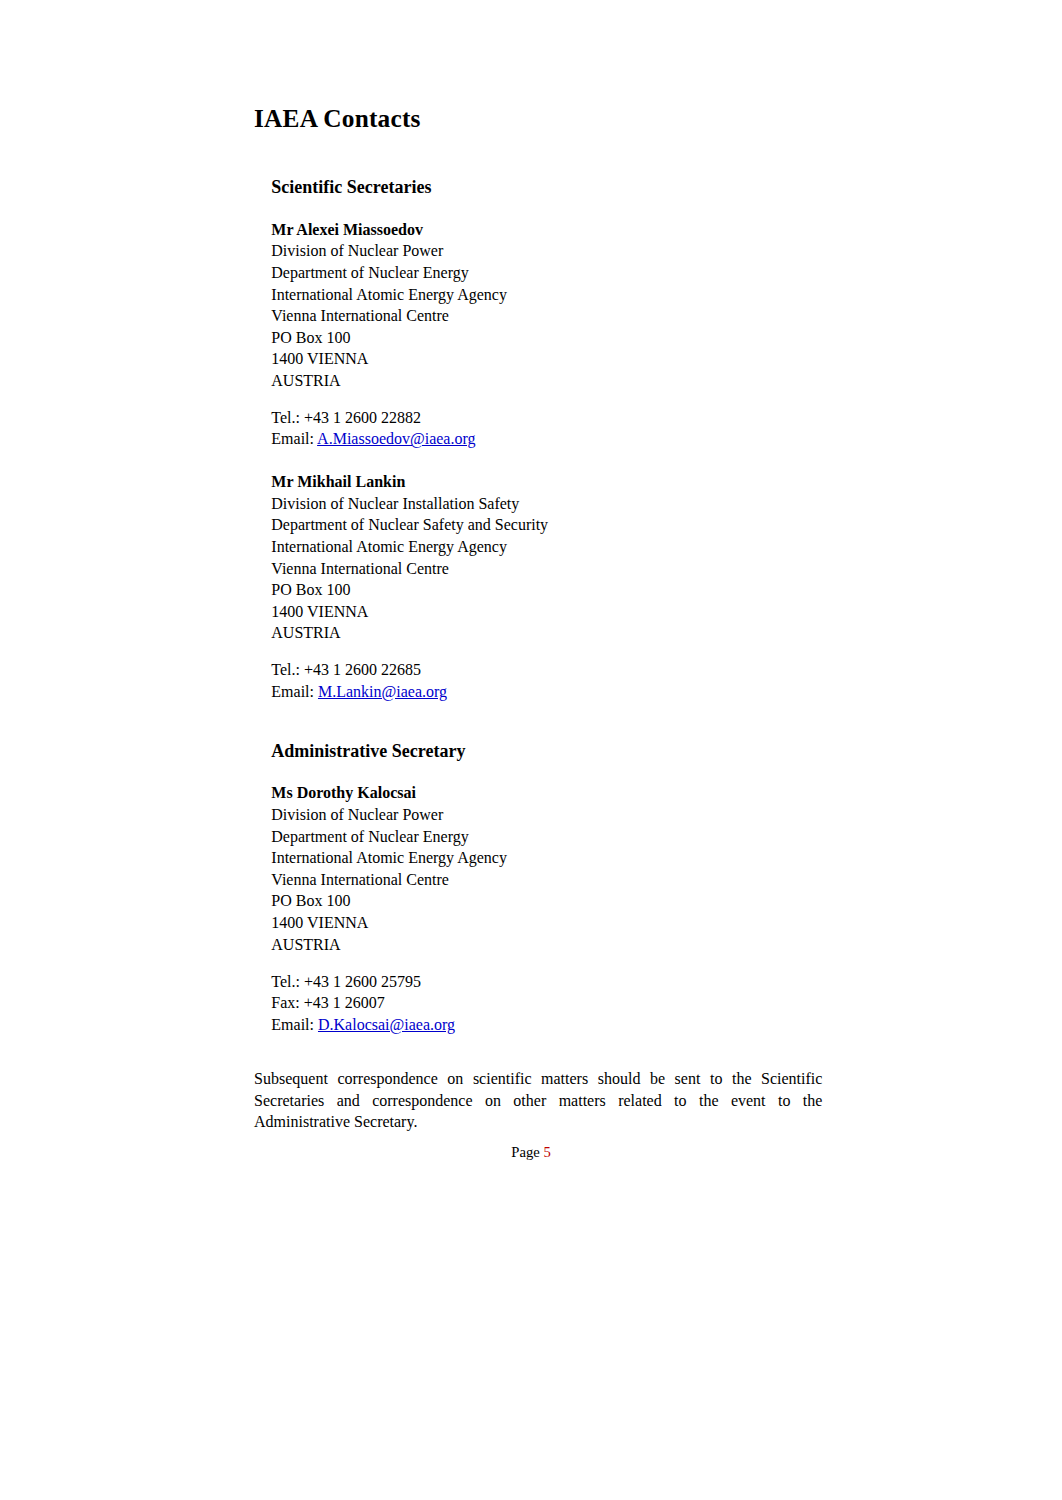IAEA Contacts
Scientific Secretaries
Mr Alexei Miassoedov
Division of Nuclear Power
Department of Nuclear Energy
International Atomic Energy Agency
Vienna International Centre
PO Box 100
1400 VIENNA
AUSTRIA
Tel.: +43 1 2600 22882
Email: A.Miassoedov@iaea.org
Mr Mikhail Lankin
Division of Nuclear Installation Safety
Department of Nuclear Safety and Security
International Atomic Energy Agency
Vienna International Centre
PO Box 100
1400 VIENNA
AUSTRIA
Tel.: +43 1 2600 22685
Email: M.Lankin@iaea.org
Administrative Secretary
Ms Dorothy Kalocsai
Division of Nuclear Power
Department of Nuclear Energy
International Atomic Energy Agency
Vienna International Centre
PO Box 100
1400 VIENNA
AUSTRIA
Tel.: +43 1 2600 25795
Fax: +43 1 26007
Email: D.Kalocsai@iaea.org
Subsequent correspondence on scientific matters should be sent to the Scientific Secretaries and correspondence on other matters related to the event to the Administrative Secretary.
Page 5